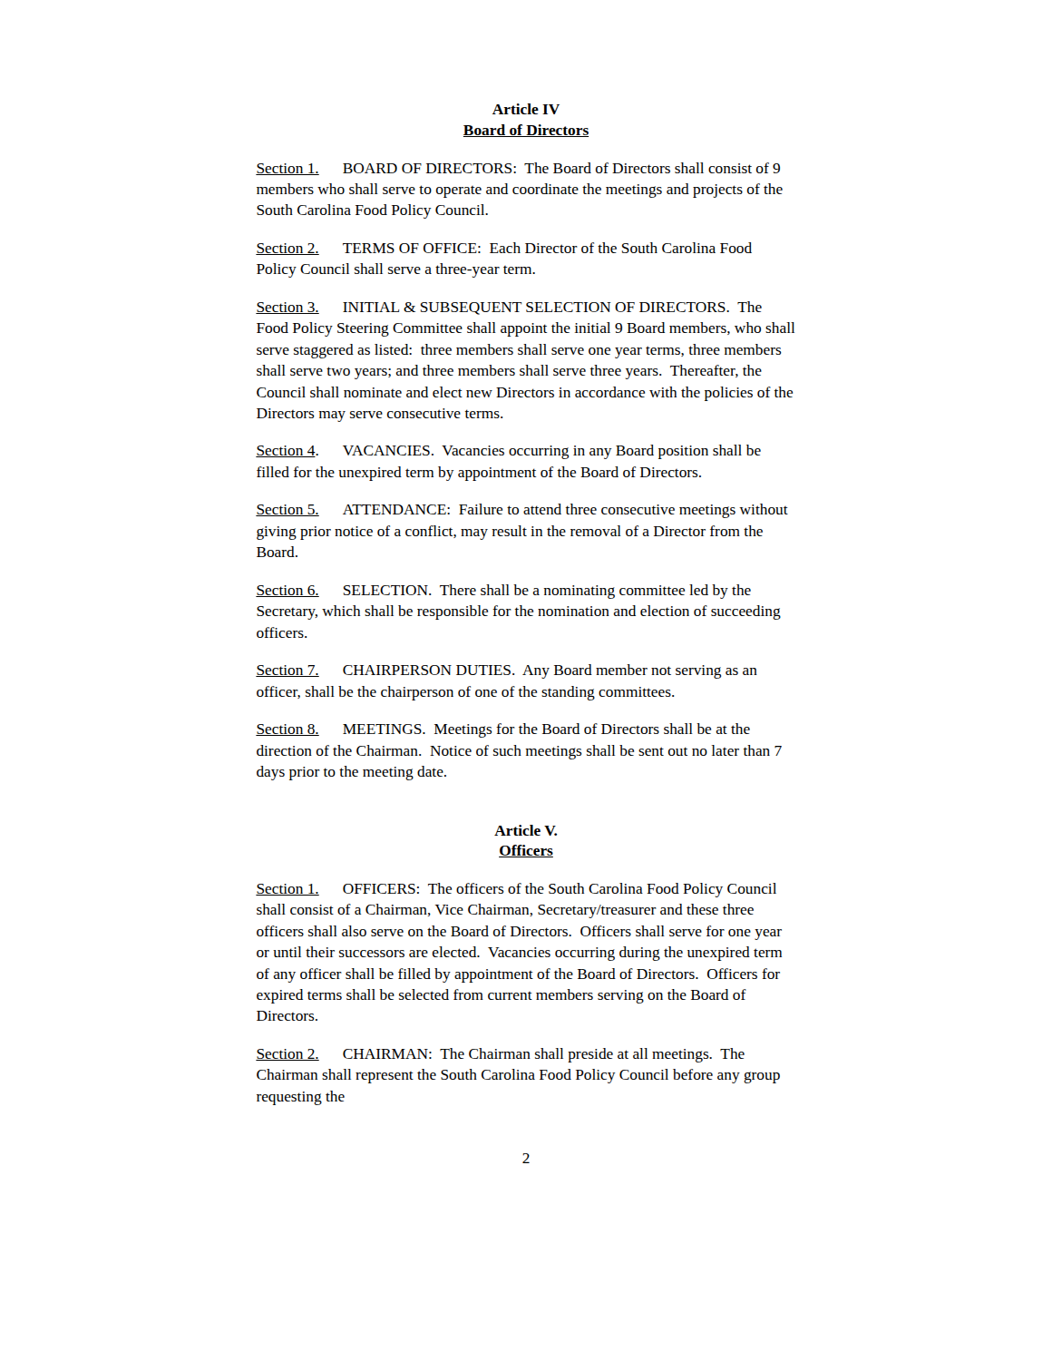Article IVBoard of Directors
Section 1. BOARD OF DIRECTORS: The Board of Directors shall consist of 9 members who shall serve to operate and coordinate the meetings and projects of the South Carolina Food Policy Council.
Section 2. TERMS OF OFFICE: Each Director of the South Carolina Food Policy Council shall serve a three-year term.
Section 3. INITIAL & SUBSEQUENT SELECTION OF DIRECTORS. The Food Policy Steering Committee shall appoint the initial 9 Board members, who shall serve staggered as listed: three members shall serve one year terms, three members shall serve two years; and three members shall serve three years. Thereafter, the Council shall nominate and elect new Directors in accordance with the policies of the Directors may serve consecutive terms.
Section 4. VACANCIES. Vacancies occurring in any Board position shall be filled for the unexpired term by appointment of the Board of Directors.
Section 5. ATTENDANCE: Failure to attend three consecutive meetings without giving prior notice of a conflict, may result in the removal of a Director from the Board.
Section 6. SELECTION. There shall be a nominating committee led by the Secretary, which shall be responsible for the nomination and election of succeeding officers.
Section 7. CHAIRPERSON DUTIES. Any Board member not serving as an officer, shall be the chairperson of one of the standing committees.
Section 8. MEETINGS. Meetings for the Board of Directors shall be at the direction of the Chairman. Notice of such meetings shall be sent out no later than 7 days prior to the meeting date.
Article V.Officers
Section 1. OFFICERS: The officers of the South Carolina Food Policy Council shall consist of a Chairman, Vice Chairman, Secretary/treasurer and these three officers shall also serve on the Board of Directors. Officers shall serve for one year or until their successors are elected. Vacancies occurring during the unexpired term of any officer shall be filled by appointment of the Board of Directors. Officers for expired terms shall be selected from current members serving on the Board of Directors.
Section 2. CHAIRMAN: The Chairman shall preside at all meetings. The Chairman shall represent the South Carolina Food Policy Council before any group requesting the
2